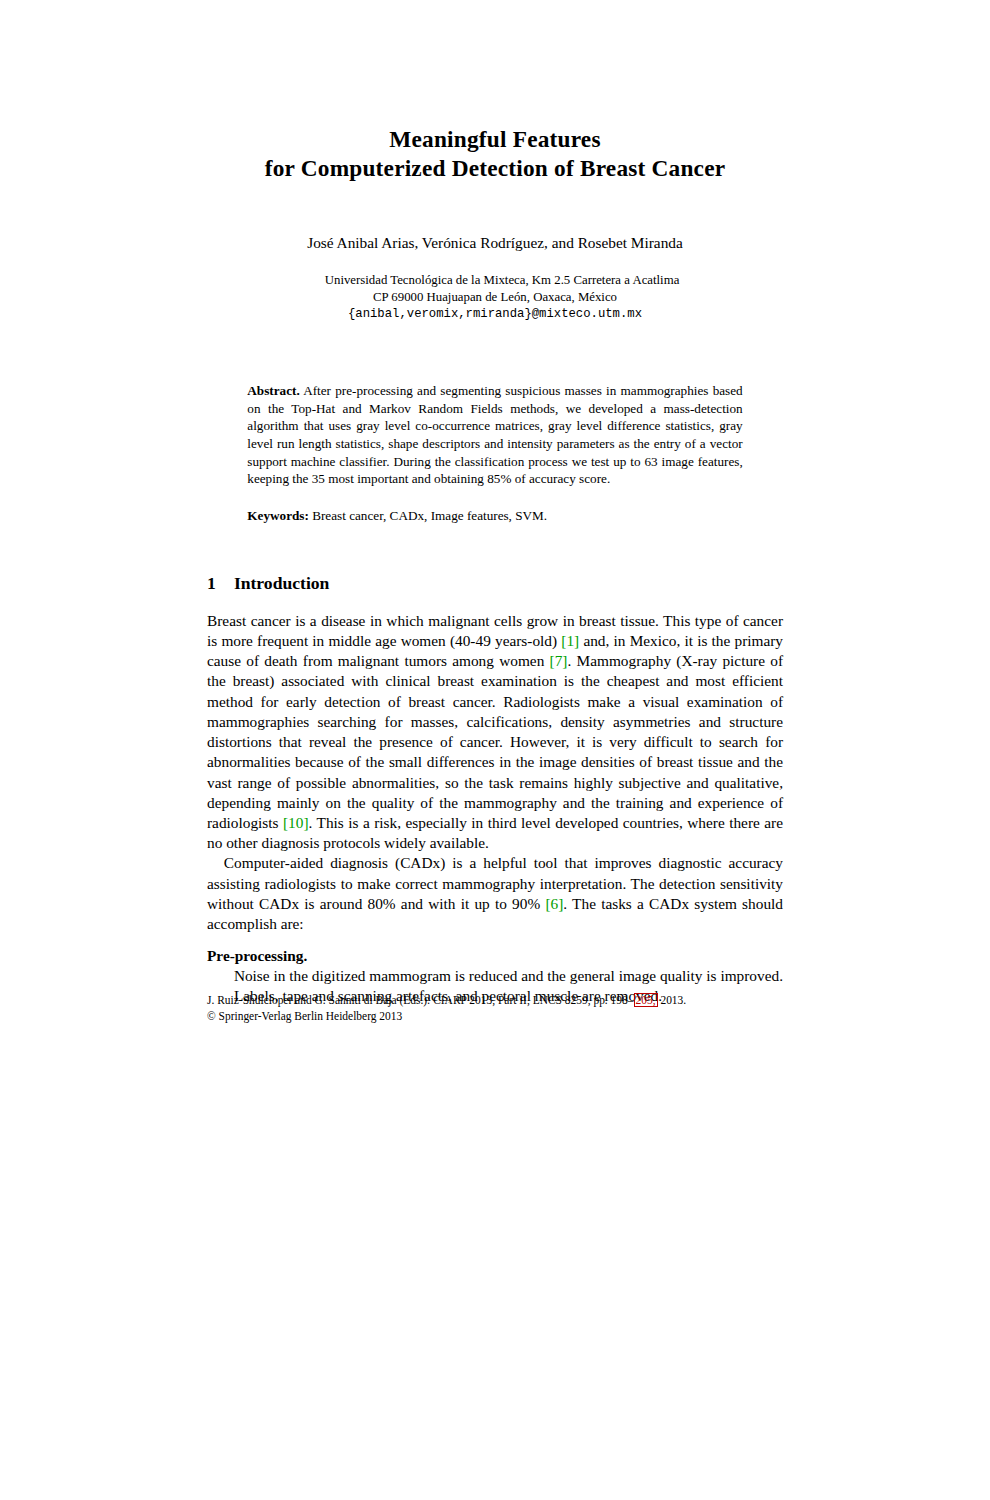Meaningful Features
for Computerized Detection of Breast Cancer
José Anibal Arias, Verónica Rodríguez, and Rosebet Miranda
Universidad Tecnológica de la Mixteca, Km 2.5 Carretera a Acatlima
CP 69000 Huajuapan de León, Oaxaca, México
{anibal,veromix,rmiranda}@mixteco.utm.mx
Abstract. After pre-processing and segmenting suspicious masses in mammographies based on the Top-Hat and Markov Random Fields methods, we developed a mass-detection algorithm that uses gray level co-occurrence matrices, gray level difference statistics, gray level run length statistics, shape descriptors and intensity parameters as the entry of a vector support machine classifier. During the classification process we test up to 63 image features, keeping the 35 most important and obtaining 85% of accuracy score.
Keywords: Breast cancer, CADx, Image features, SVM.
1 Introduction
Breast cancer is a disease in which malignant cells grow in breast tissue. This type of cancer is more frequent in middle age women (40-49 years-old) [1] and, in Mexico, it is the primary cause of death from malignant tumors among women [7]. Mammography (X-ray picture of the breast) associated with clinical breast examination is the cheapest and most efficient method for early detection of breast cancer. Radiologists make a visual examination of mammographies searching for masses, calcifications, density asymmetries and structure distortions that reveal the presence of cancer. However, it is very difficult to search for abnormalities because of the small differences in the image densities of breast tissue and the vast range of possible abnormalities, so the task remains highly subjective and qualitative, depending mainly on the quality of the mammography and the training and experience of radiologists [10]. This is a risk, especially in third level developed countries, where there are no other diagnosis protocols widely available.
Computer-aided diagnosis (CADx) is a helpful tool that improves diagnostic accuracy assisting radiologists to make correct mammography interpretation. The detection sensitivity without CADx is around 80% and with it up to 90% [6]. The tasks a CADx system should accomplish are:
Pre-processing.
Noise in the digitized mammogram is reduced and the general image quality is improved. Labels, tape and scanning artefacts, and pectoral muscle are removed.
J. Ruiz-Shulcloper and G. Sanniti di Baja (Eds.): CIARP 2013, Part II, LNCS 8259, pp. 198–205, 2013.
© Springer-Verlag Berlin Heidelberg 2013